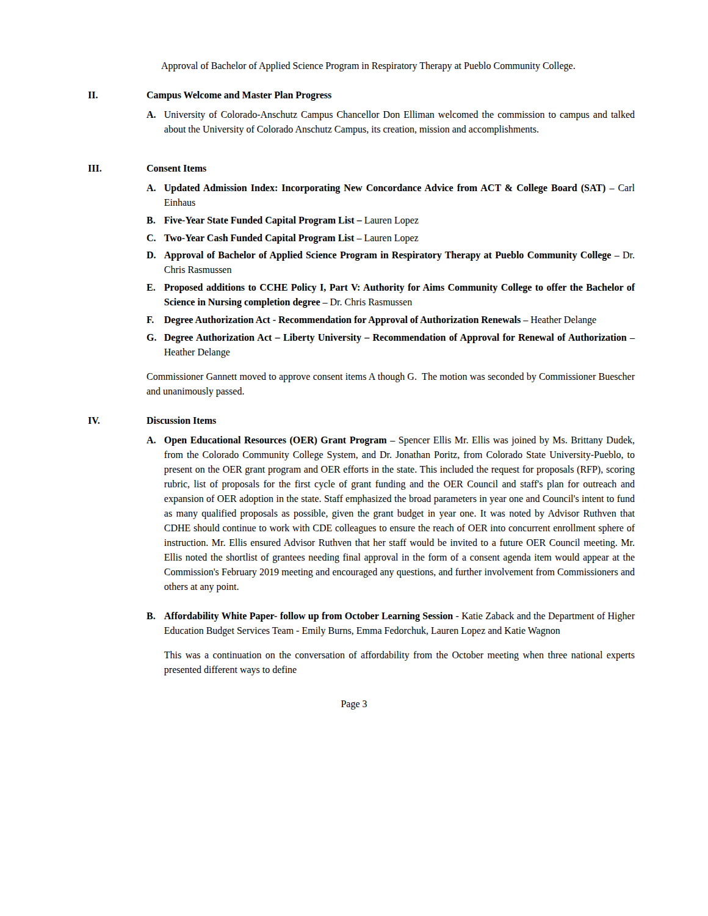Approval of Bachelor of Applied Science Program in Respiratory Therapy at Pueblo Community College.
II. Campus Welcome and Master Plan Progress
A. University of Colorado-Anschutz Campus Chancellor Don Elliman welcomed the commission to campus and talked about the University of Colorado Anschutz Campus, its creation, mission and accomplishments.
III. Consent Items
A. Updated Admission Index: Incorporating New Concordance Advice from ACT & College Board (SAT) – Carl Einhaus
B. Five-Year State Funded Capital Program List – Lauren Lopez
C. Two-Year Cash Funded Capital Program List – Lauren Lopez
D. Approval of Bachelor of Applied Science Program in Respiratory Therapy at Pueblo Community College – Dr. Chris Rasmussen
E. Proposed additions to CCHE Policy I, Part V: Authority for Aims Community College to offer the Bachelor of Science in Nursing completion degree – Dr. Chris Rasmussen
F. Degree Authorization Act - Recommendation for Approval of Authorization Renewals – Heather Delange
G. Degree Authorization Act – Liberty University – Recommendation of Approval for Renewal of Authorization – Heather Delange
Commissioner Gannett moved to approve consent items A though G. The motion was seconded by Commissioner Buescher and unanimously passed.
IV. Discussion Items
A. Open Educational Resources (OER) Grant Program – Spencer Ellis Mr. Ellis was joined by Ms. Brittany Dudek, from the Colorado Community College System, and Dr. Jonathan Poritz, from Colorado State University-Pueblo, to present on the OER grant program and OER efforts in the state. This included the request for proposals (RFP), scoring rubric, list of proposals for the first cycle of grant funding and the OER Council and staff's plan for outreach and expansion of OER adoption in the state. Staff emphasized the broad parameters in year one and Council's intent to fund as many qualified proposals as possible, given the grant budget in year one. It was noted by Advisor Ruthven that CDHE should continue to work with CDE colleagues to ensure the reach of OER into concurrent enrollment sphere of instruction. Mr. Ellis ensured Advisor Ruthven that her staff would be invited to a future OER Council meeting. Mr. Ellis noted the shortlist of grantees needing final approval in the form of a consent agenda item would appear at the Commission's February 2019 meeting and encouraged any questions, and further involvement from Commissioners and others at any point.
B. Affordability White Paper- follow up from October Learning Session - Katie Zaback and the Department of Higher Education Budget Services Team - Emily Burns, Emma Fedorchuk, Lauren Lopez and Katie Wagnon
This was a continuation on the conversation of affordability from the October meeting when three national experts presented different ways to define
Page 3